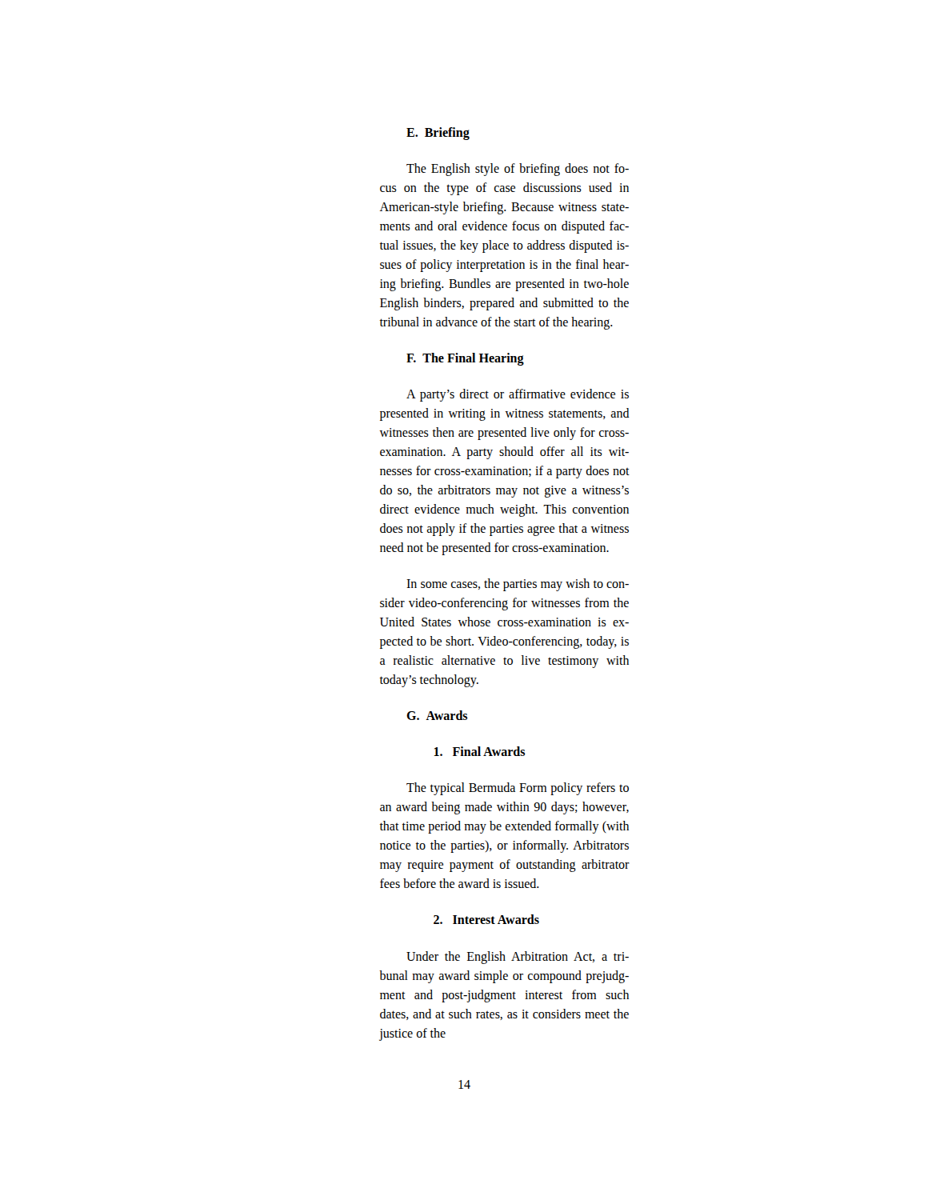E. Briefing
The English style of briefing does not focus on the type of case discussions used in American-style briefing. Because witness statements and oral evidence focus on disputed factual issues, the key place to address disputed issues of policy interpretation is in the final hearing briefing. Bundles are presented in two-hole English binders, prepared and submitted to the tribunal in advance of the start of the hearing.
F. The Final Hearing
A party’s direct or affirmative evidence is presented in writing in witness statements, and witnesses then are presented live only for cross-examination. A party should offer all its witnesses for cross-examination; if a party does not do so, the arbitrators may not give a witness’s direct evidence much weight. This convention does not apply if the parties agree that a witness need not be presented for cross-examination.
In some cases, the parties may wish to consider video-conferencing for witnesses from the United States whose cross-examination is expected to be short. Video-conferencing, today, is a realistic alternative to live testimony with today’s technology.
G. Awards
1. Final Awards
The typical Bermuda Form policy refers to an award being made within 90 days; however, that time period may be extended formally (with notice to the parties), or informally. Arbitrators may require payment of outstanding arbitrator fees before the award is issued.
2. Interest Awards
Under the English Arbitration Act, a tribunal may award simple or compound prejudgment and post-judgment interest from such dates, and at such rates, as it considers meet the justice of the
14